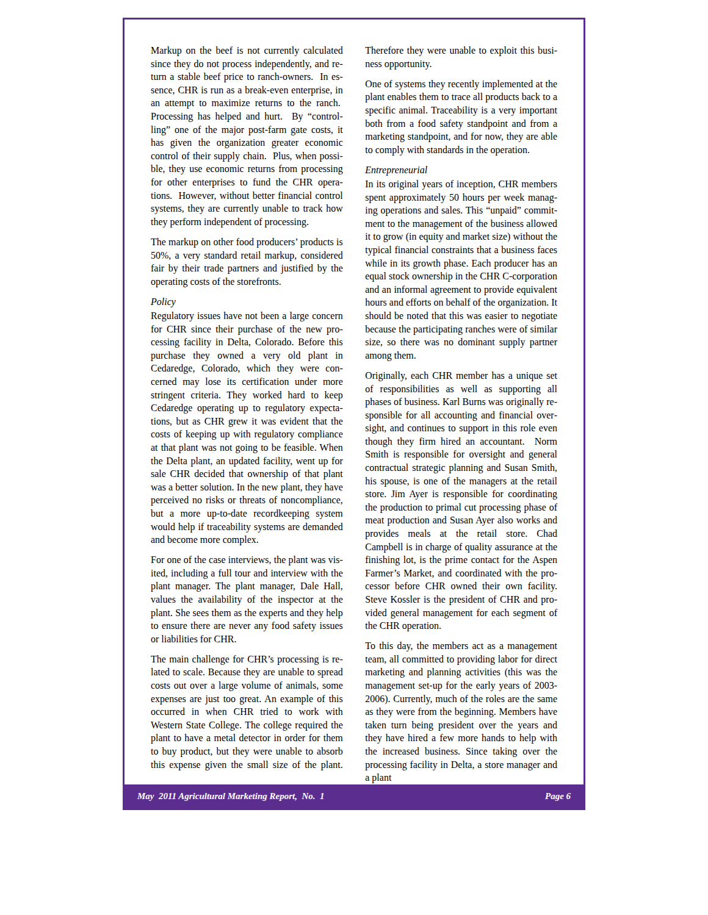Markup on the beef is not currently calculated since they do not process independently, and return a stable beef price to ranch-owners. In essence, CHR is run as a break-even enterprise, in an attempt to maximize returns to the ranch. Processing has helped and hurt. By “controlling” one of the major post-farm gate costs, it has given the organization greater economic control of their supply chain. Plus, when possible, they use economic returns from processing for other enterprises to fund the CHR operations. However, without better financial control systems, they are currently unable to track how they perform independent of processing.
The markup on other food producers’ products is 50%, a very standard retail markup, considered fair by their trade partners and justified by the operating costs of the storefronts.
Policy
Regulatory issues have not been a large concern for CHR since their purchase of the new processing facility in Delta, Colorado. Before this purchase they owned a very old plant in Cedaredge, Colorado, which they were concerned may lose its certification under more stringent criteria. They worked hard to keep Cedaredge operating up to regulatory expectations, but as CHR grew it was evident that the costs of keeping up with regulatory compliance at that plant was not going to be feasible. When the Delta plant, an updated facility, went up for sale CHR decided that ownership of that plant was a better solution. In the new plant, they have perceived no risks or threats of noncompliance, but a more up-to-date recordkeeping system would help if traceability systems are demanded and become more complex.
For one of the case interviews, the plant was visited, including a full tour and interview with the plant manager. The plant manager, Dale Hall, values the availability of the inspector at the plant. She sees them as the experts and they help to ensure there are never any food safety issues or liabilities for CHR.
The main challenge for CHR’s processing is related to scale. Because they are unable to spread costs out over a large volume of animals, some expenses are just too great. An example of this occurred in when CHR tried to work with Western State College. The college required the plant to have a metal detector in order for them to buy product, but they were unable to absorb this expense given the small size of the plant. Therefore they were unable to exploit this business opportunity.
One of systems they recently implemented at the plant enables them to trace all products back to a specific animal. Traceability is a very important both from a food safety standpoint and from a marketing standpoint, and for now, they are able to comply with standards in the operation.
Entrepreneurial
In its original years of inception, CHR members spent approximately 50 hours per week managing operations and sales. This “unpaid” commitment to the management of the business allowed it to grow (in equity and market size) without the typical financial constraints that a business faces while in its growth phase. Each producer has an equal stock ownership in the CHR C-corporation and an informal agreement to provide equivalent hours and efforts on behalf of the organization. It should be noted that this was easier to negotiate because the participating ranches were of similar size, so there was no dominant supply partner among them.
Originally, each CHR member has a unique set of responsibilities as well as supporting all phases of business. Karl Burns was originally responsible for all accounting and financial oversight, and continues to support in this role even though they firm hired an accountant. Norm Smith is responsible for oversight and general contractual strategic planning and Susan Smith, his spouse, is one of the managers at the retail store. Jim Ayer is responsible for coordinating the production to primal cut processing phase of meat production and Susan Ayer also works and provides meals at the retail store. Chad Campbell is in charge of quality assurance at the finishing lot, is the prime contact for the Aspen Farmer’s Market, and coordinated with the processor before CHR owned their own facility. Steve Kossler is the president of CHR and provided general management for each segment of the CHR operation.
To this day, the members act as a management team, all committed to providing labor for direct marketing and planning activities (this was the management set-up for the early years of 2003-2006). Currently, much of the roles are the same as they were from the beginning. Members have taken turn being president over the years and they have hired a few more hands to help with the increased business. Since taking over the processing facility in Delta, a store manager and a plant
May 2011 Agricultural Marketing Report, No. 1 Page 6